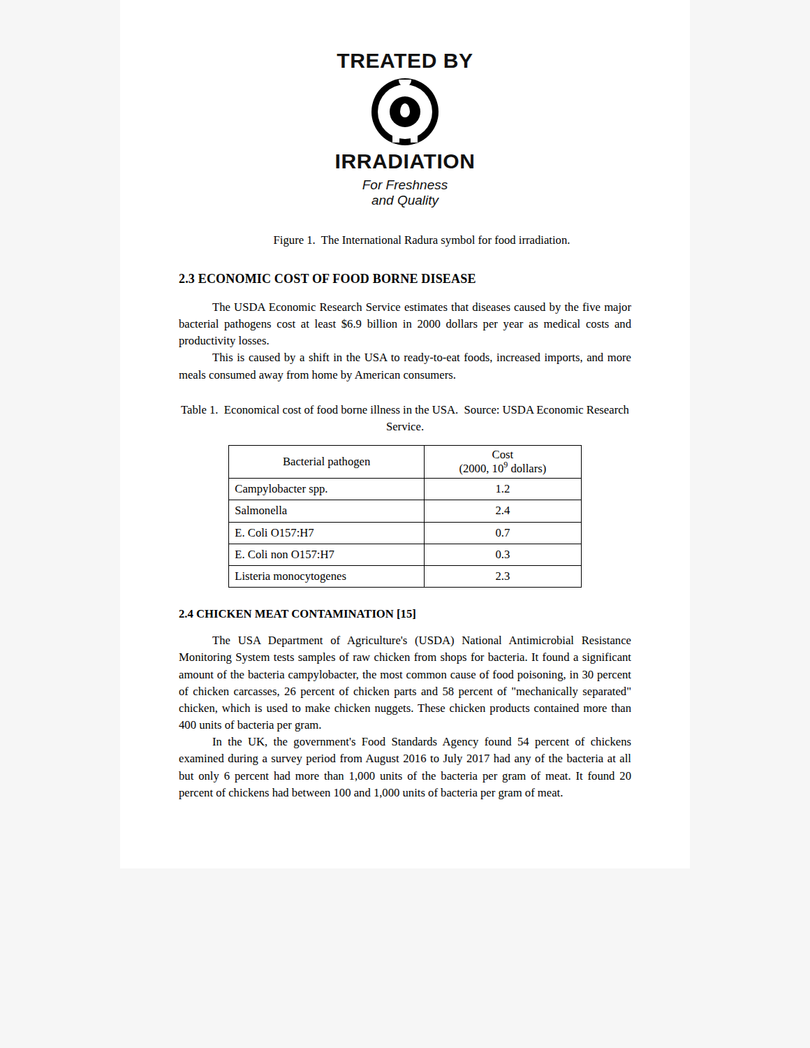TREATED BY
IRRADIATION
For Freshness
and Quality
Figure 1. The International Radura symbol for food irradiation.
2.3 ECONOMIC COST OF FOOD BORNE DISEASE
The USDA Economic Research Service estimates that diseases caused by the five major bacterial pathogens cost at least $6.9 billion in 2000 dollars per year as medical costs and productivity losses.
This is caused by a shift in the USA to ready-to-eat foods, increased imports, and more meals consumed away from home by American consumers.
Table 1. Economical cost of food borne illness in the USA. Source: USDA Economic Research Service.
| Bacterial pathogen | Cost (2000, 10 9 dollars) |
| --- | --- |
| Campylobacter spp. | 1.2 |
| Salmonella | 2.4 |
| E. Coli O157:H7 | 0.7 |
| E. Coli non O157:H7 | 0.3 |
| Listeria monocytogenes | 2.3 |
2.4 CHICKEN MEAT CONTAMINATION [15]
The USA Department of Agriculture's (USDA) National Antimicrobial Resistance Monitoring System tests samples of raw chicken from shops for bacteria. It found a significant amount of the bacteria campylobacter, the most common cause of food poisoning, in 30 percent of chicken carcasses, 26 percent of chicken parts and 58 percent of "mechanically separated" chicken, which is used to make chicken nuggets. These chicken products contained more than 400 units of bacteria per gram.
In the UK, the government's Food Standards Agency found 54 percent of chickens examined during a survey period from August 2016 to July 2017 had any of the bacteria at all but only 6 percent had more than 1,000 units of the bacteria per gram of meat. It found 20 percent of chickens had between 100 and 1,000 units of bacteria per gram of meat.